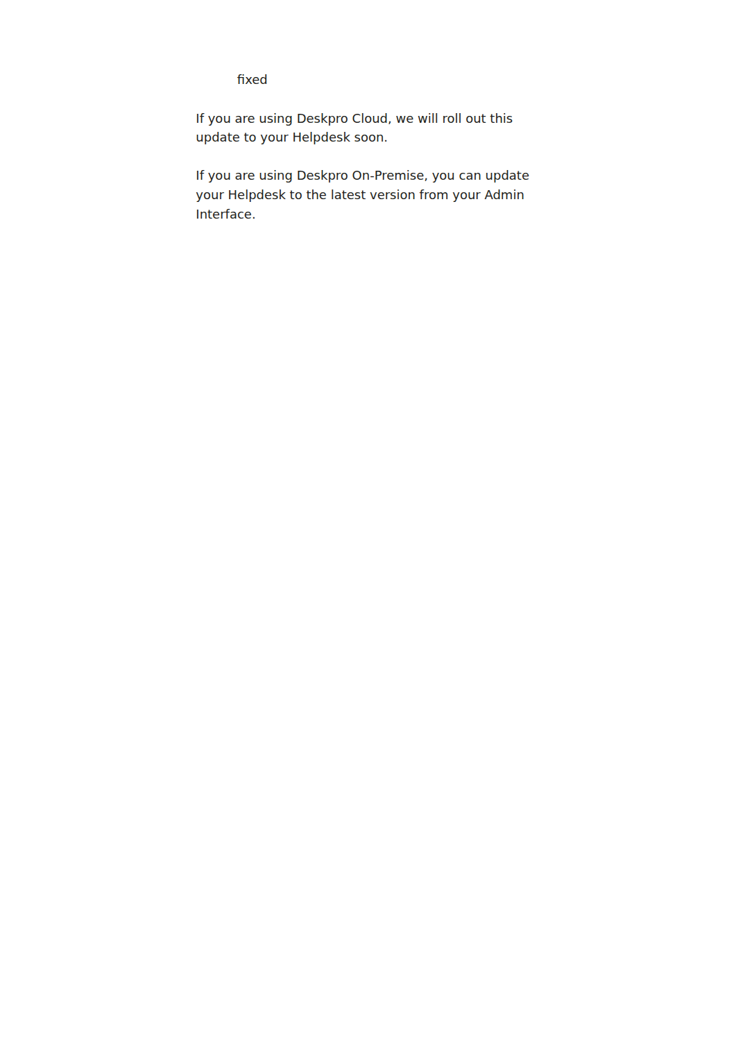fixed
If you are using Deskpro Cloud, we will roll out this update to your Helpdesk soon.
If you are using Deskpro On-Premise, you can update your Helpdesk to the latest version from your Admin Interface.